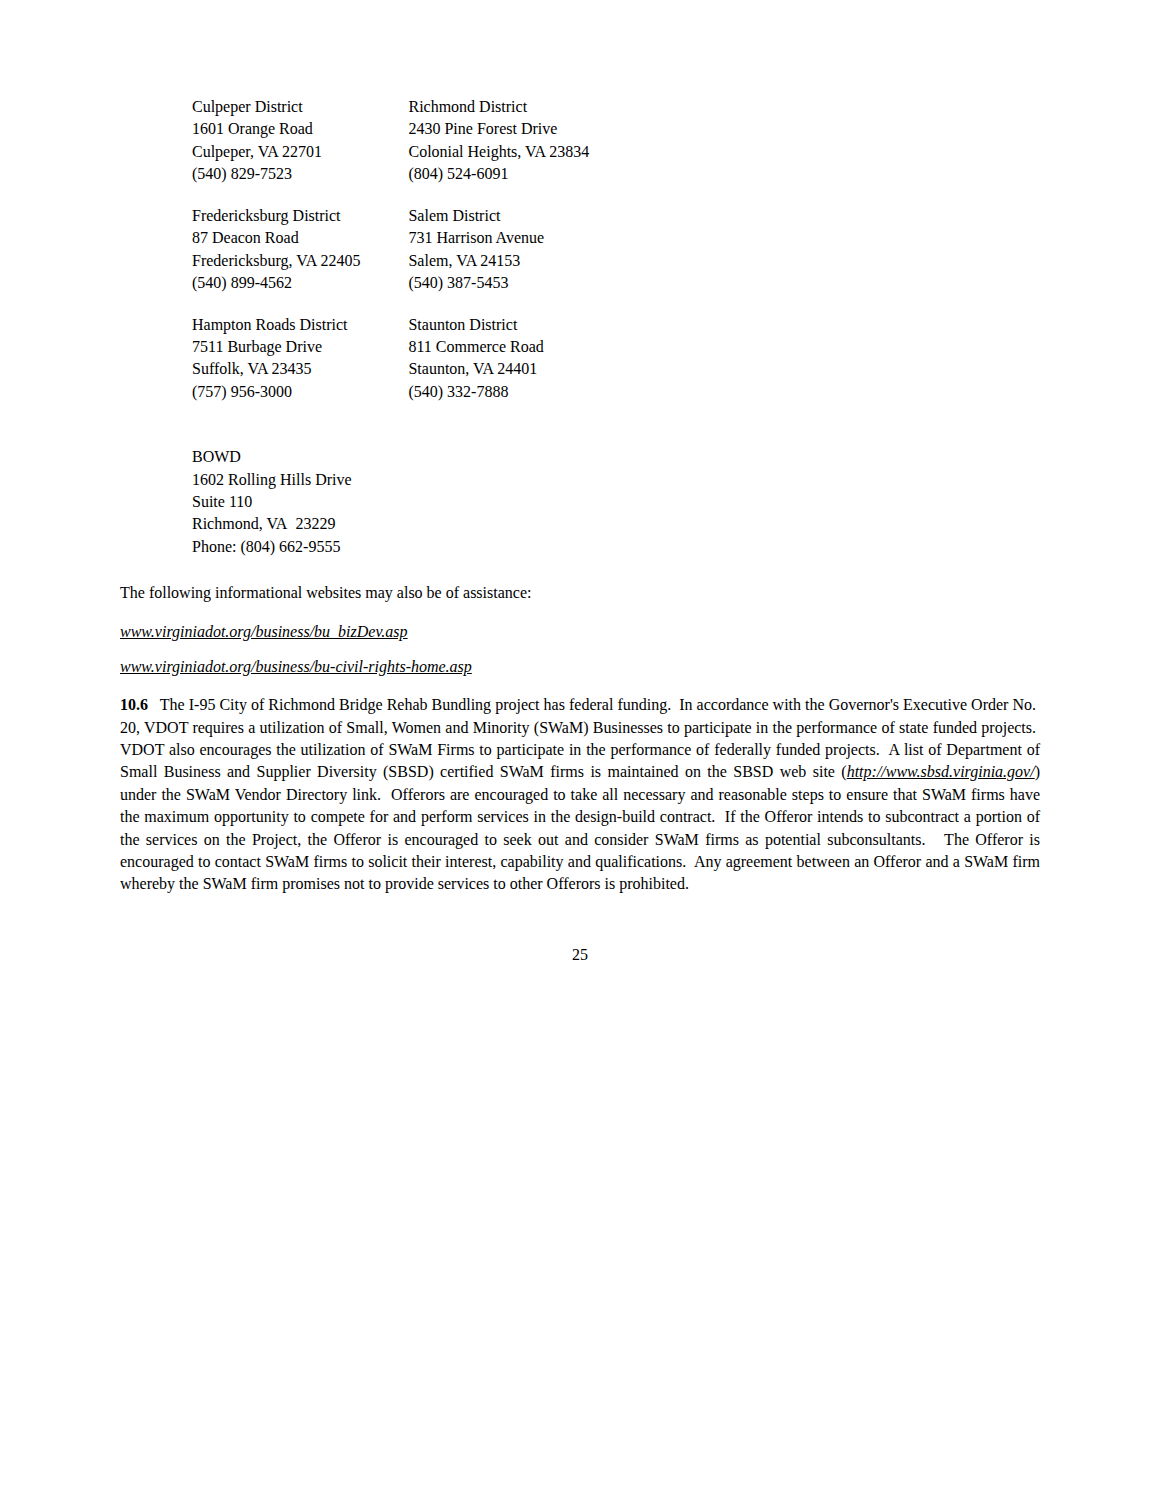| Culpeper District 1601 Orange Road Culpeper, VA 22701 (540) 829-7523 | Richmond District 2430 Pine Forest Drive Colonial Heights, VA 23834 (804) 524-6091 |
| Fredericksburg District 87 Deacon Road Fredericksburg, VA 22405 (540) 899-4562 | Salem District 731 Harrison Avenue Salem, VA 24153 (540) 387-5453 |
| Hampton Roads District 7511 Burbage Drive Suffolk, VA 23435 (757) 956-3000 | Staunton District 811 Commerce Road Staunton, VA 24401 (540) 332-7888 |
BOWD
1602 Rolling Hills Drive
Suite 110
Richmond, VA 23229
Phone: (804) 662-9555
The following informational websites may also be of assistance:
www.virginiadot.org/business/bu_bizDev.asp
www.virginiadot.org/business/bu-civil-rights-home.asp
10.6 The I-95 City of Richmond Bridge Rehab Bundling project has federal funding. In accordance with the Governor's Executive Order No. 20, VDOT requires a utilization of Small, Women and Minority (SWaM) Businesses to participate in the performance of state funded projects. VDOT also encourages the utilization of SWaM Firms to participate in the performance of federally funded projects. A list of Department of Small Business and Supplier Diversity (SBSD) certified SWaM firms is maintained on the SBSD web site (http://www.sbsd.virginia.gov/) under the SWaM Vendor Directory link. Offerors are encouraged to take all necessary and reasonable steps to ensure that SWaM firms have the maximum opportunity to compete for and perform services in the design-build contract. If the Offeror intends to subcontract a portion of the services on the Project, the Offeror is encouraged to seek out and consider SWaM firms as potential subconsultants. The Offeror is encouraged to contact SWaM firms to solicit their interest, capability and qualifications. Any agreement between an Offeror and a SWaM firm whereby the SWaM firm promises not to provide services to other Offerors is prohibited.
25